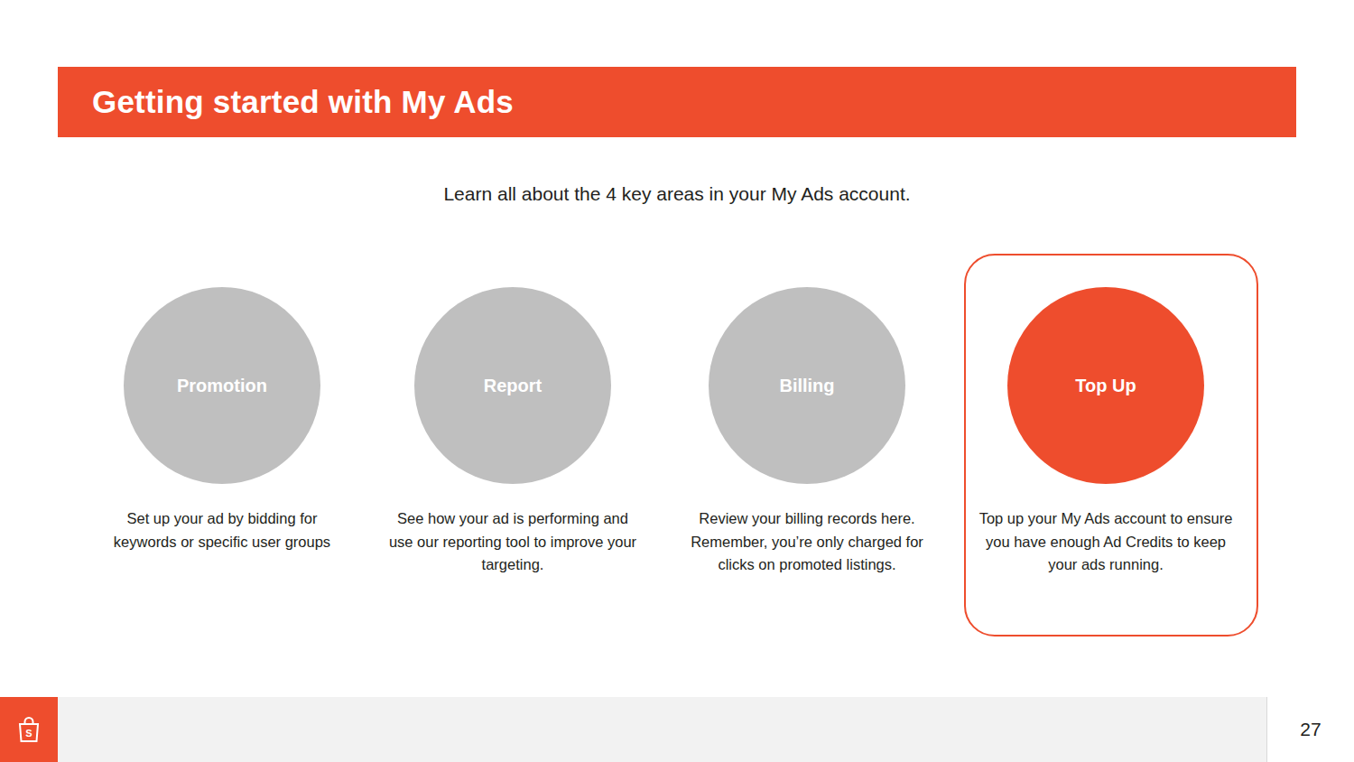Getting started with My Ads
Learn all about the 4 key areas in your My Ads account.
Promotion
Set up your ad by bidding for keywords or specific user groups
Report
See how your ad is performing and use our reporting tool to improve your targeting.
Billing
Review your billing records here. Remember, you’re only charged for clicks on promoted listings.
Top Up
Top up your My Ads account to ensure you have enough Ad Credits to keep your ads running.
S
27